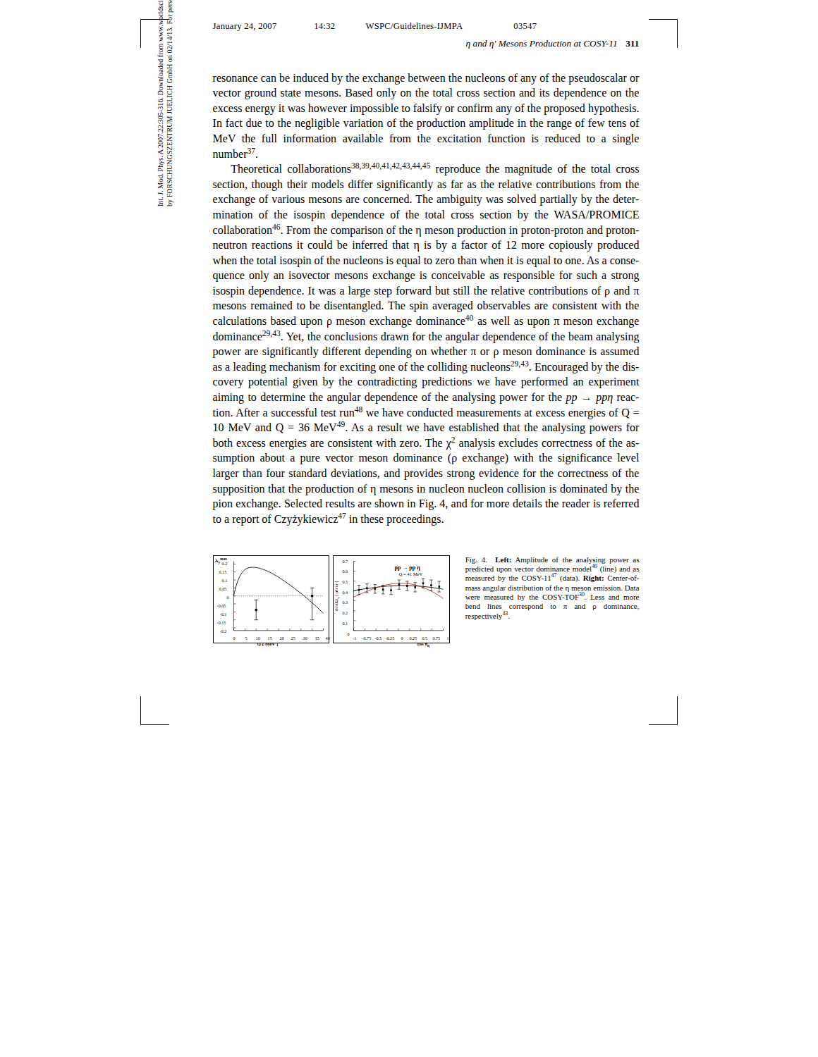January 24, 200714:32 WSPC/Guidelines-IJMPA 03547
Int. J. Mod. Phys. A 2007.22:305-316. Downloaded from www.worldscientific.com
by FORSCHUNGSZENTRUM JUELICH GmbH on 02/14/13. For personal use only.
η and η′ Mesons Production at COSY-11311
resonance can be induced by the exchange between the nucleons of any of the pseudoscalar or vector ground state mesons. Based only on the total cross section and its dependence on the excess energy it was however impossible to falsify or confirm any of the proposed hypothesis. In fact due to the negligible variation of the production amplitude in the range of few tens of MeV the full information available from the excitation function is reduced to a single number37.
Theoretical collaborations38,39,40,41,42,43,44,45 reproduce the magnitude of the total cross section, though their models differ significantly as far as the relative contributions from the exchange of various mesons are concerned. The ambiguity was solved partially by the determination of the isospin dependence of the total cross section by the WASA/PROMICE collaboration46. From the comparison of the η meson production in proton-proton and proton-neutron reactions it could be inferred that η is by a factor of 12 more copiously produced when the total isospin of the nucleons is equal to zero than when it is equal to one. As a consequence only an isovector mesons exchange is conceivable as responsible for such a strong isospin dependence. It was a large step forward but still the relative contributions of ρ and π mesons remained to be disentangled. The spin averaged observables are consistent with the calculations based upon ρ meson exchange dominance40 as well as upon π meson exchange dominance29,43. Yet, the conclusions drawn for the angular dependence of the beam analysing power are significantly different depending on whether π or ρ meson dominance is assumed as a leading mechanism for exciting one of the colliding nucleons29,43. Encouraged by the discovery potential given by the contradicting predictions we have performed an experiment aiming to determine the angular dependence of the analysing power for the pp → ppη reaction. After a successful test run48 we have conducted measurements at excess energies of Q = 10 MeV and Q = 36 MeV49. As a result we have established that the analysing powers for both excess energies are consistent with zero. The χ2 analysis excludes correctness of the assumption about a pure vector meson dominance (ρ exchange) with the significance level larger than four standard deviations, and provides strong evidence for the correctness of the supposition that the production of η mesons in nucleon nucleon collision is dominated by the pion exchange. Selected results are shown in Fig. 4, and for more details the reader is referred to a report of Czyżykiewicz47 in these proceedings.
Aymax
0.2
0.15
0.1
0.05
0
-0.05
-0.1
-0.15
-0.2
0
5
10
15
20
25
30
35
40
Q [ MeV ]
pp → pp η
Q = 41 MeV
dσ/dΩη [ μb/sr ]
0
0.1
0.2
0.3
0.4
0.5
0.6
0.7
-1
-0.75
-0.5
-0.25
0
0.25
0.5
0.75
1
cos θη
Fig. 4. Left: Amplitude of the analysing power as predicted upon vector dominance model40 (line) and as measured by the COSY-1147 (data). Right: Center-of-mass angular distribution of the η meson emission. Data were measured by the COSY-TOF30. Less and more bend lines correspond to π and ρ dominance, respectively43.